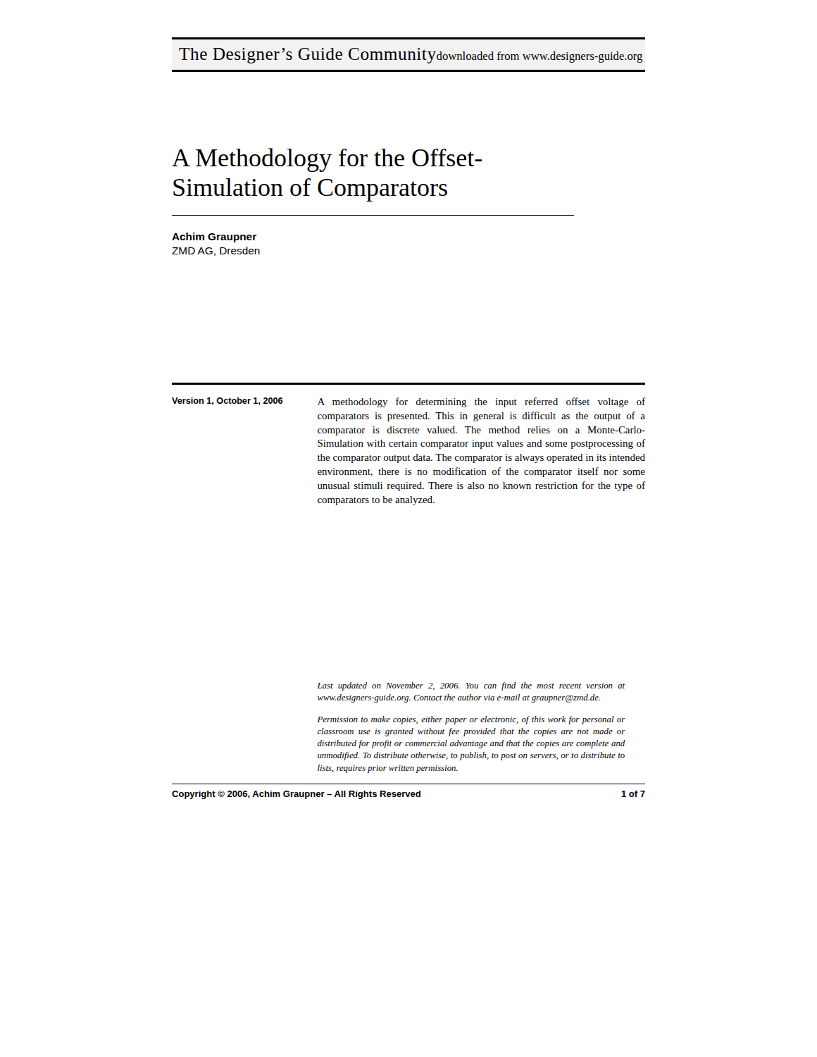The Designer’s Guide Community
downloaded from www.designers-guide.org
A Methodology for the Offset-
Simulation of Comparators
Achim Graupner
ZMD AG, Dresden
Version 1, October 1, 2006
A methodology for determining the input referred offset voltage of comparators is presented. This in general is difficult as the output of a comparator is discrete valued. The method relies on a Monte-Carlo-Simulation with certain comparator input values and some postprocessing of the comparator output data. The comparator is always operated in its intended environment, there is no modification of the comparator itself nor some unusual stimuli required. There is also no known restriction for the type of comparators to be analyzed.
Last updated on November 2, 2006. You can find the most recent version at www.designers-guide.org. Contact the author via e-mail at graupner@zmd.de.
Permission to make copies, either paper or electronic, of this work for personal or classroom use is granted without fee provided that the copies are not made or distributed for profit or commercial advantage and that the copies are complete and unmodified. To distribute otherwise, to publish, to post on servers, or to distribute to lists, requires prior written permission.
Copyright © 2006, Achim Graupner – All Rights Reserved
1 of 7